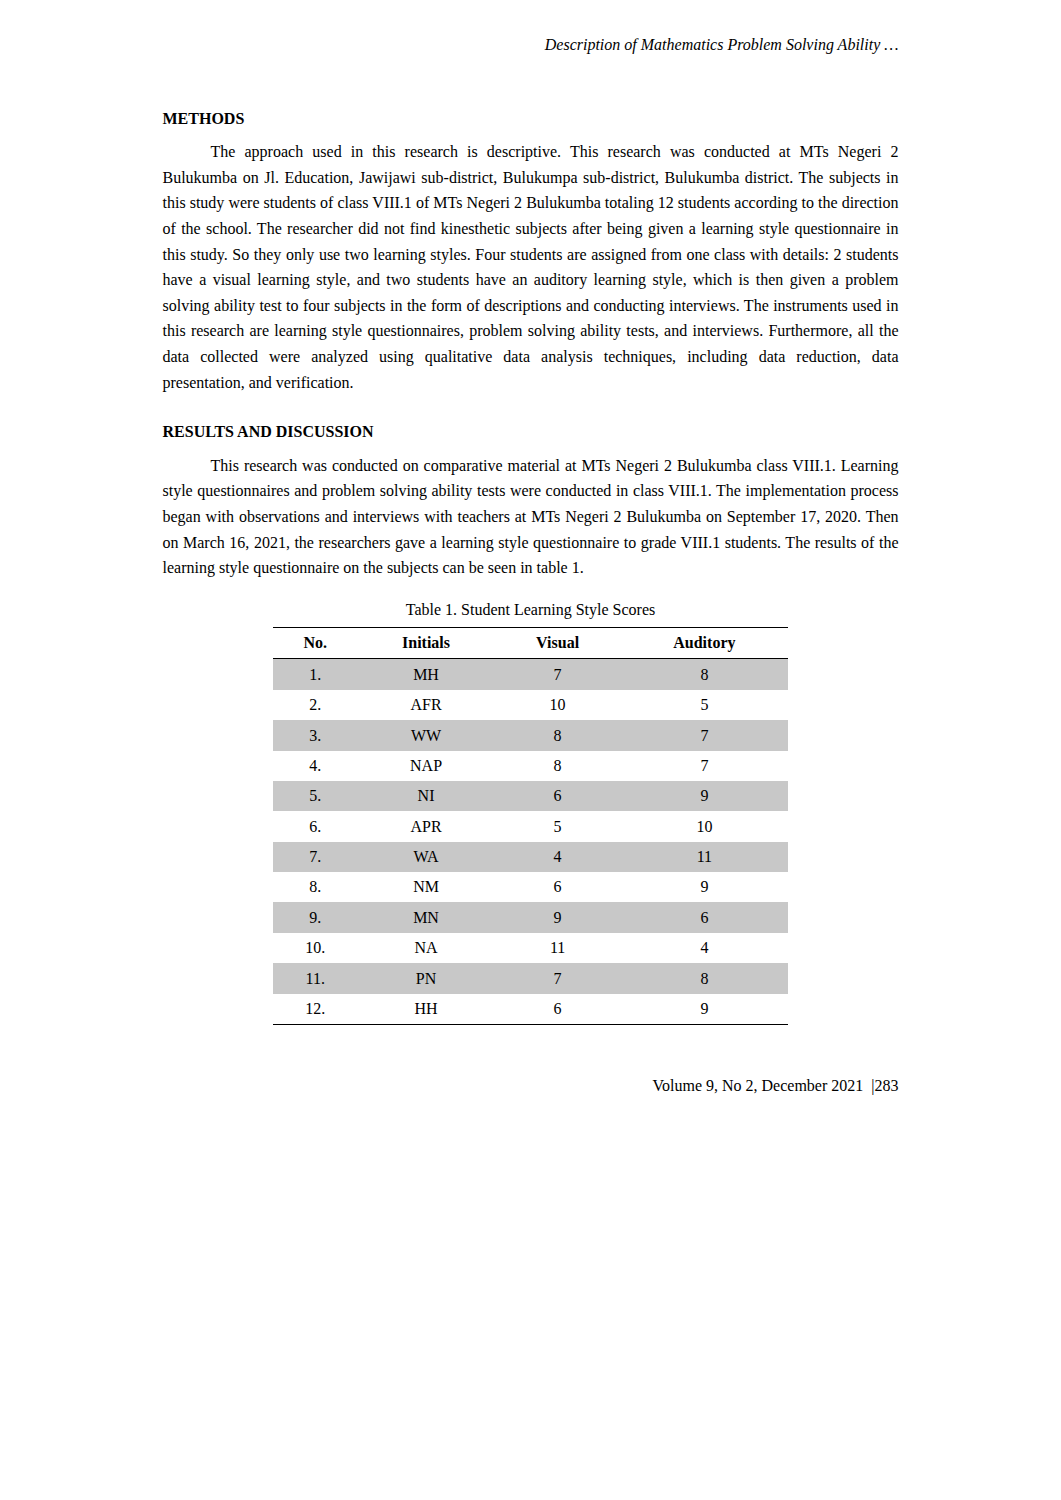Description of Mathematics Problem Solving Ability …
Methods
The approach used in this research is descriptive. This research was conducted at MTs Negeri 2 Bulukumba on Jl. Education, Jawijawi sub-district, Bulukumpa sub-district, Bulukumba district. The subjects in this study were students of class VIII.1 of MTs Negeri 2 Bulukumba totaling 12 students according to the direction of the school. The researcher did not find kinesthetic subjects after being given a learning style questionnaire in this study. So they only use two learning styles. Four students are assigned from one class with details: 2 students have a visual learning style, and two students have an auditory learning style, which is then given a problem solving ability test to four subjects in the form of descriptions and conducting interviews. The instruments used in this research are learning style questionnaires, problem solving ability tests, and interviews. Furthermore, all the data collected were analyzed using qualitative data analysis techniques, including data reduction, data presentation, and verification.
Results and Discussion
This research was conducted on comparative material at MTs Negeri 2 Bulukumba class VIII.1. Learning style questionnaires and problem solving ability tests were conducted in class VIII.1. The implementation process began with observations and interviews with teachers at MTs Negeri 2 Bulukumba on September 17, 2020. Then on March 16, 2021, the researchers gave a learning style questionnaire to grade VIII.1 students. The results of the learning style questionnaire on the subjects can be seen in table 1.
Table 1. Student Learning Style Scores
| No. | Initials | Visual | Auditory |
| --- | --- | --- | --- |
| 1. | MH | 7 | 8 |
| 2. | AFR | 10 | 5 |
| 3. | WW | 8 | 7 |
| 4. | NAP | 8 | 7 |
| 5. | NI | 6 | 9 |
| 6. | APR | 5 | 10 |
| 7. | WA | 4 | 11 |
| 8. | NM | 6 | 9 |
| 9. | MN | 9 | 6 |
| 10. | NA | 11 | 4 |
| 11. | PN | 7 | 8 |
| 12. | HH | 6 | 9 |
Volume 9, No 2, December 2021 |283